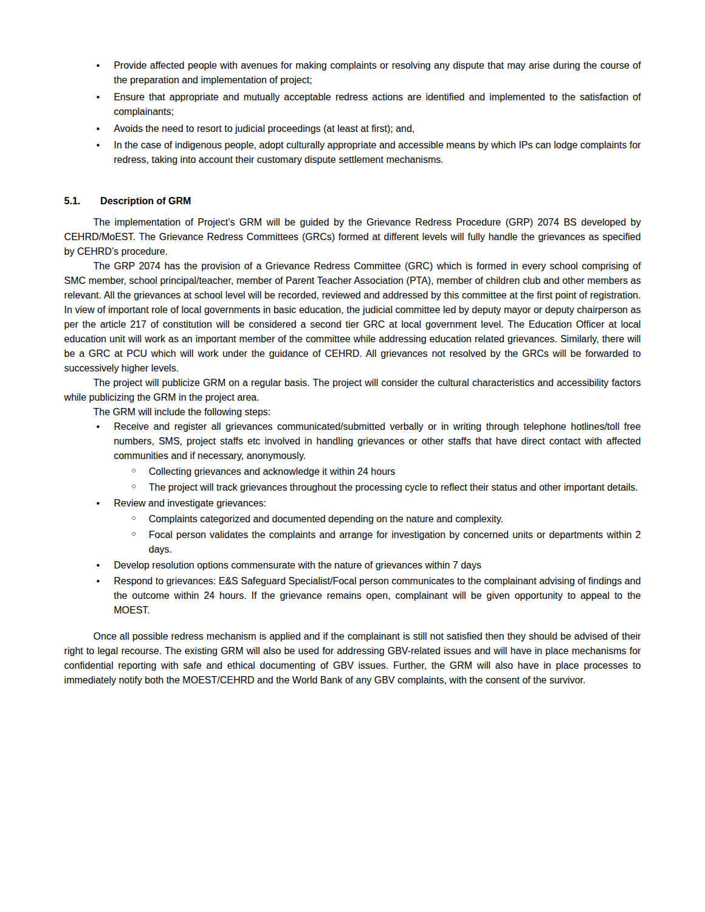Provide affected people with avenues for making complaints or resolving any dispute that may arise during the course of the preparation and implementation of project;
Ensure that appropriate and mutually acceptable redress actions are identified and implemented to the satisfaction of complainants;
Avoids the need to resort to judicial proceedings (at least at first); and,
In the case of indigenous people, adopt culturally appropriate and accessible means by which IPs can lodge complaints for redress, taking into account their customary dispute settlement mechanisms.
5.1. Description of GRM
The implementation of Project’s GRM will be guided by the Grievance Redress Procedure (GRP) 2074 BS developed by CEHRD/MoEST. The Grievance Redress Committees (GRCs) formed at different levels will fully handle the grievances as specified by CEHRD’s procedure.
The GRP 2074 has the provision of a Grievance Redress Committee (GRC) which is formed in every school comprising of SMC member, school principal/teacher, member of Parent Teacher Association (PTA), member of children club and other members as relevant. All the grievances at school level will be recorded, reviewed and addressed by this committee at the first point of registration. In view of important role of local governments in basic education, the judicial committee led by deputy mayor or deputy chairperson as per the article 217 of constitution will be considered a second tier GRC at local government level. The Education Officer at local education unit will work as an important member of the committee while addressing education related grievances. Similarly, there will be a GRC at PCU which will work under the guidance of CEHRD. All grievances not resolved by the GRCs will be forwarded to successively higher levels.
The project will publicize GRM on a regular basis. The project will consider the cultural characteristics and accessibility factors while publicizing the GRM in the project area.
The GRM will include the following steps:
Receive and register all grievances communicated/submitted verbally or in writing through telephone hotlines/toll free numbers, SMS, project staffs etc involved in handling grievances or other staffs that have direct contact with affected communities and if necessary, anonymously.
Collecting grievances and acknowledge it within 24 hours
The project will track grievances throughout the processing cycle to reflect their status and other important details.
Review and investigate grievances:
Complaints categorized and documented depending on the nature and complexity.
Focal person validates the complaints and arrange for investigation by concerned units or departments within 2 days.
Develop resolution options commensurate with the nature of grievances within 7 days
Respond to grievances: E&S Safeguard Specialist/Focal person communicates to the complainant advising of findings and the outcome within 24 hours. If the grievance remains open, complainant will be given opportunity to appeal to the MOEST.
Once all possible redress mechanism is applied and if the complainant is still not satisfied then they should be advised of their right to legal recourse. The existing GRM will also be used for addressing GBV-related issues and will have in place mechanisms for confidential reporting with safe and ethical documenting of GBV issues. Further, the GRM will also have in place processes to immediately notify both the MOEST/CEHRD and the World Bank of any GBV complaints, with the consent of the survivor.